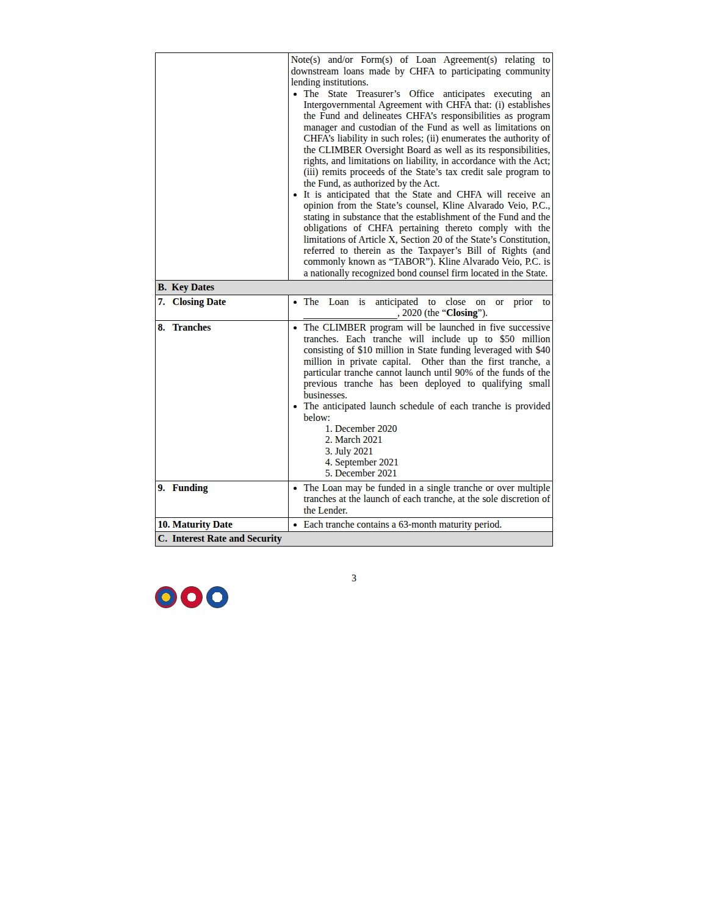| | Note(s) and/or Form(s) of Loan Agreement(s) relating to downstream loans made by CHFA to participating community lending institutions. The State Treasurer’s Office anticipates executing an Intergovernmental Agreement with CHFA that: (i) establishes the Fund and delineates CHFA’s responsibilities as program manager and custodian of the Fund as well as limitations on CHFA’s liability in such roles; (ii) enumerates the authority of the CLIMBER Oversight Board as well as its responsibilities, rights, and limitations on liability, in accordance with the Act; (iii) remits proceeds of the State’s tax credit sale program to the Fund, as authorized by the Act. It is anticipated that the State and CHFA will receive an opinion from the State’s counsel, Kline Alvarado Veio, P.C., stating in substance that the establishment of the Fund and the obligations of CHFA pertaining thereto comply with the limitations of Article X, Section 20 of the State’s Constitution, referred to therein as the Taxpayer’s Bill of Rights (and commonly known as “TABOR”). Kline Alvarado Veio, P.C. is a nationally recognized bond counsel firm located in the State. |
| B. Key Dates |
| 7. Closing Date | The Loan is anticipated to close on or prior to , 2020 (the “ Closing ”). |
| 8. Tranches | The CLIMBER program will be launched in five successive tranches. Each tranche will include up to $50 million consisting of $10 million in State funding leveraged with $40 million in private capital. Other than the first tranche, a particular tranche cannot launch until 90% of the funds of the previous tranche has been deployed to qualifying small businesses. The anticipated launch schedule of each tranche is provided below: December 2020 March 2021 July 2021 September 2021 December 2021 |
| 9. Funding | The Loan may be funded in a single tranche or over multiple tranches at the launch of each tranche, at the sole discretion of the Lender. |
| 10. Maturity Date | Each tranche contains a 63-month maturity period. |
| C. Interest Rate and Security |
3